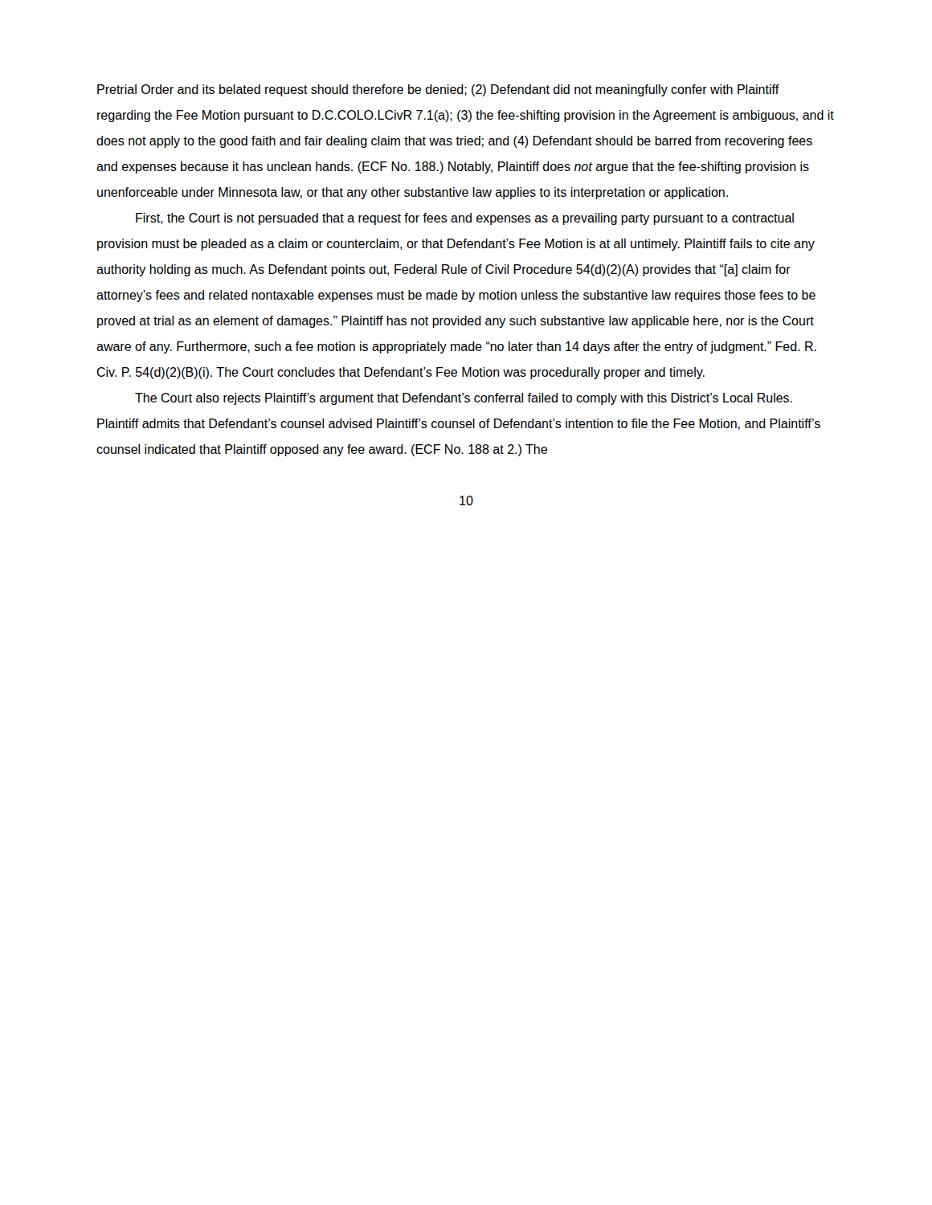Pretrial Order and its belated request should therefore be denied; (2) Defendant did not meaningfully confer with Plaintiff regarding the Fee Motion pursuant to D.C.COLO.LCivR 7.1(a); (3) the fee-shifting provision in the Agreement is ambiguous, and it does not apply to the good faith and fair dealing claim that was tried; and (4) Defendant should be barred from recovering fees and expenses because it has unclean hands. (ECF No. 188.) Notably, Plaintiff does not argue that the fee-shifting provision is unenforceable under Minnesota law, or that any other substantive law applies to its interpretation or application.
First, the Court is not persuaded that a request for fees and expenses as a prevailing party pursuant to a contractual provision must be pleaded as a claim or counterclaim, or that Defendant’s Fee Motion is at all untimely. Plaintiff fails to cite any authority holding as much. As Defendant points out, Federal Rule of Civil Procedure 54(d)(2)(A) provides that “[a] claim for attorney’s fees and related nontaxable expenses must be made by motion unless the substantive law requires those fees to be proved at trial as an element of damages.” Plaintiff has not provided any such substantive law applicable here, nor is the Court aware of any. Furthermore, such a fee motion is appropriately made “no later than 14 days after the entry of judgment.” Fed. R. Civ. P. 54(d)(2)(B)(i). The Court concludes that Defendant’s Fee Motion was procedurally proper and timely.
The Court also rejects Plaintiff’s argument that Defendant’s conferral failed to comply with this District’s Local Rules. Plaintiff admits that Defendant’s counsel advised Plaintiff’s counsel of Defendant’s intention to file the Fee Motion, and Plaintiff’s counsel indicated that Plaintiff opposed any fee award. (ECF No. 188 at 2.) The
10